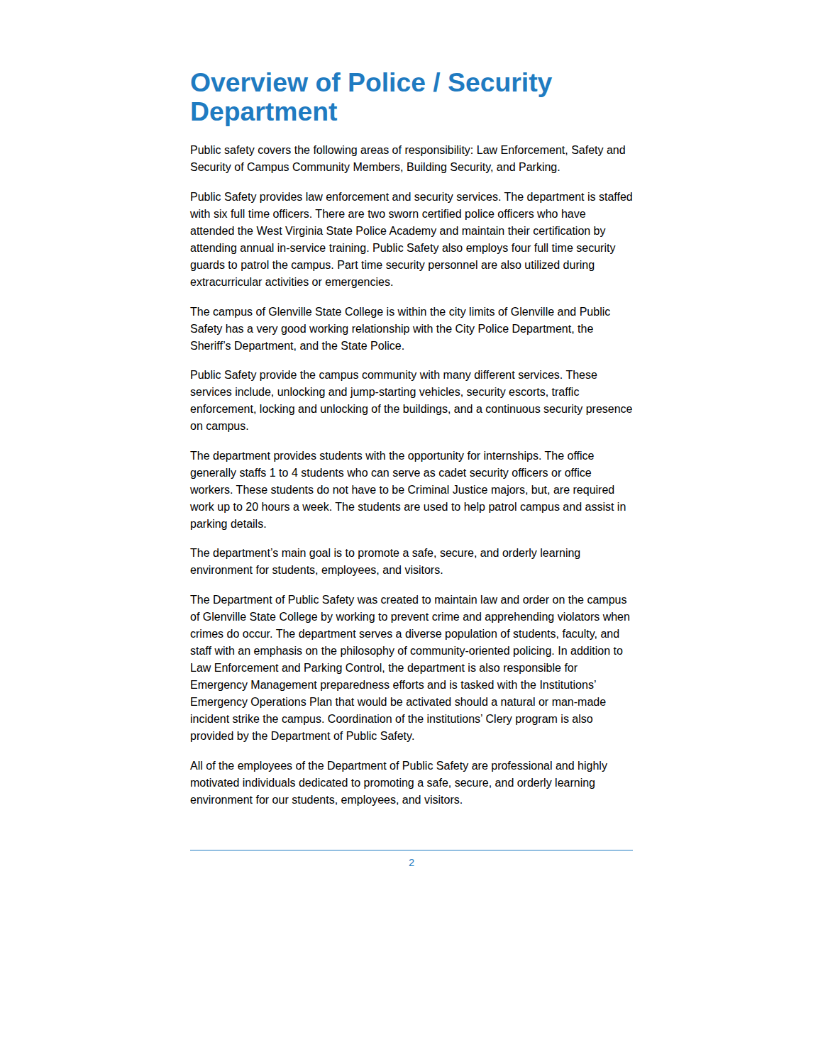Overview of Police / Security Department
Public safety covers the following areas of responsibility: Law Enforcement, Safety and Security of Campus Community Members, Building Security, and Parking.
Public Safety provides law enforcement and security services. The department is staffed with six full time officers. There are two sworn certified police officers who have attended the West Virginia State Police Academy and maintain their certification by attending annual in-service training. Public Safety also employs four full time security guards to patrol the campus. Part time security personnel are also utilized during extracurricular activities or emergencies.
The campus of Glenville State College is within the city limits of Glenville and Public Safety has a very good working relationship with the City Police Department, the Sheriff’s Department, and the State Police.
Public Safety provide the campus community with many different services. These services include, unlocking and jump-starting vehicles, security escorts, traffic enforcement, locking and unlocking of the buildings, and a continuous security presence on campus.
The department provides students with the opportunity for internships. The office generally staffs 1 to 4 students who can serve as cadet security officers or office workers. These students do not have to be Criminal Justice majors, but, are required work up to 20 hours a week. The students are used to help patrol campus and assist in parking details.
The department’s main goal is to promote a safe, secure, and orderly learning environment for students, employees, and visitors.
The Department of Public Safety was created to maintain law and order on the campus of Glenville State College by working to prevent crime and apprehending violators when crimes do occur. The department serves a diverse population of students, faculty, and staff with an emphasis on the philosophy of community-oriented policing. In addition to Law Enforcement and Parking Control, the department is also responsible for Emergency Management preparedness efforts and is tasked with the Institutions’ Emergency Operations Plan that would be activated should a natural or man-made incident strike the campus. Coordination of the institutions’ Clery program is also provided by the Department of Public Safety.
All of the employees of the Department of Public Safety are professional and highly motivated individuals dedicated to promoting a safe, secure, and orderly learning environment for our students, employees, and visitors.
2